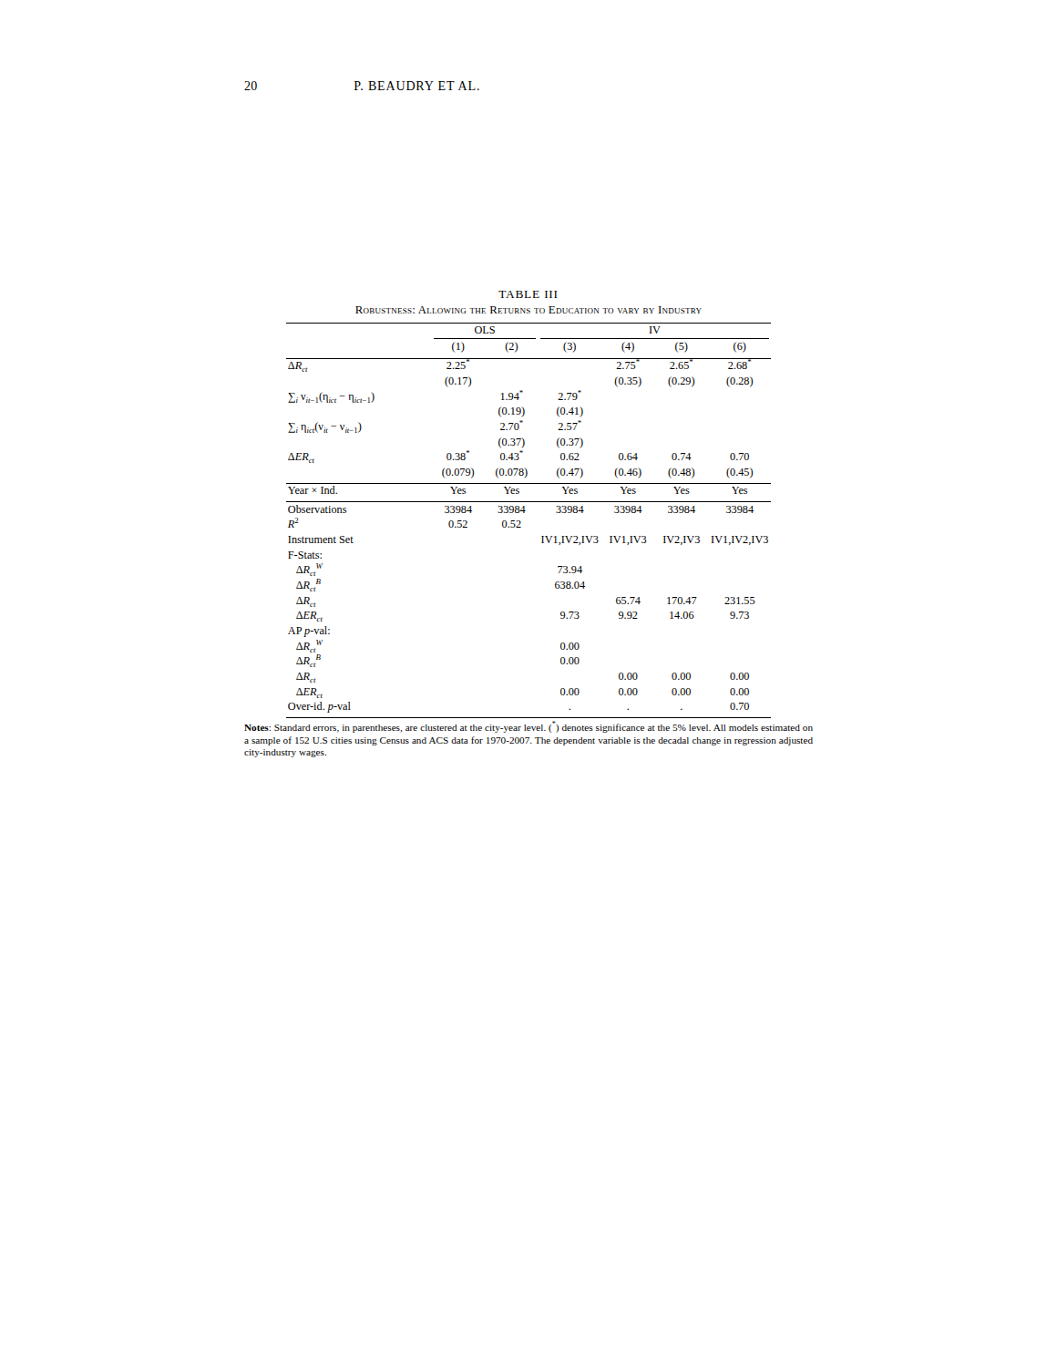20 P. BEAUDRY ET AL.
TABLE III
Robustness: Allowing the Returns to Education to vary by Industry
| | OLS | IV |
| | (1) | (2) | (3) | (4) | (5) | (6) |
| Δ R ct | 2.25 * | | | 2.75 * | 2.65 * | 2.68 * |
| | (0.17) | | | (0.35) | (0.29) | (0.28) |
| ∑ i ν it −1 (η ict − η ict −1 ) | | 1.94 * | 2.79 * | | | |
| | | (0.19) | (0.41) | | | |
| ∑ i η ict (ν it − ν it −1 ) | | 2.70 * | 2.57 * | | | |
| | | (0.37) | (0.37) | | | |
| Δ ER ct | 0.38 * | 0.43 * | 0.62 | 0.64 | 0.74 | 0.70 |
| | (0.079) | (0.078) | (0.47) | (0.46) | (0.48) | (0.45) |
| Year × Ind. | Yes | Yes | Yes | Yes | Yes | Yes |
| Observations | 33984 | 33984 | 33984 | 33984 | 33984 | 33984 |
| R 2 | 0.52 | 0.52 | | | | |
| Instrument Set | | | IV1,IV2,IV3 | IV1,IV3 | IV2,IV3 | IV1,IV2,IV3 |
| F-Stats: | | | | | | |
| Δ R ct W | | | 73.94 | | | |
| Δ R ct B | | | 638.04 | | | |
| Δ R ct | | | | 65.74 | 170.47 | 231.55 |
| Δ ER ct | | | 9.73 | 9.92 | 14.06 | 9.73 |
| AP p -val: | | | | | | |
| Δ R ct W | | | 0.00 | | | |
| Δ R ct B | | | 0.00 | | | |
| Δ R ct | | | | 0.00 | 0.00 | 0.00 |
| Δ ER ct | | | 0.00 | 0.00 | 0.00 | 0.00 |
| Over-id. p -val | | | . | . | . | 0.70 |
Notes: Standard errors, in parentheses, are clustered at the city-year level. (*) denotes significance at the 5% level. All models estimated on a sample of 152 U.S cities using Census and ACS data for 1970-2007. The dependent variable is the decadal change in regression adjusted city-industry wages.